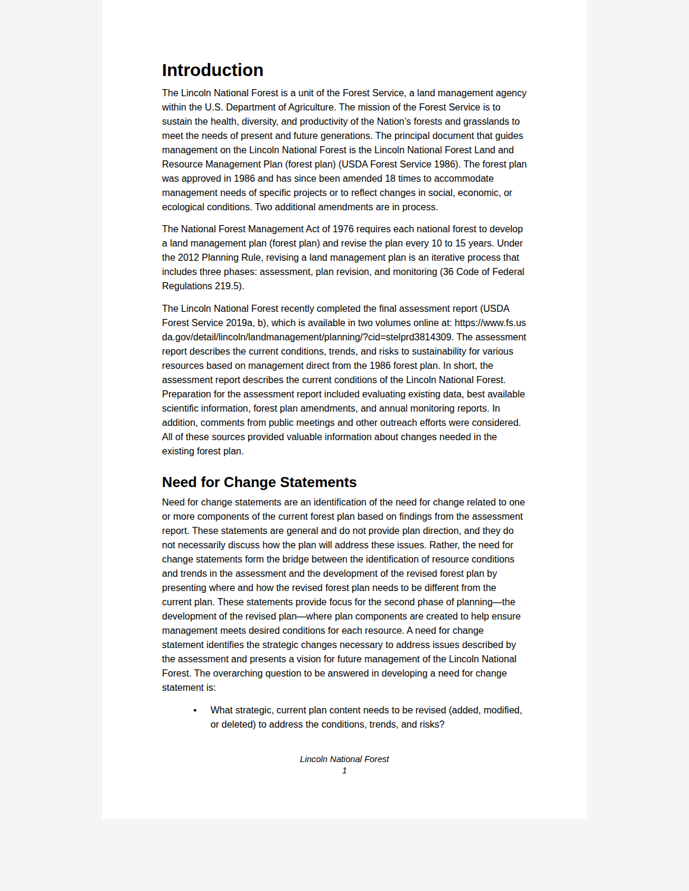Introduction
The Lincoln National Forest is a unit of the Forest Service, a land management agency within the U.S. Department of Agriculture. The mission of the Forest Service is to sustain the health, diversity, and productivity of the Nation’s forests and grasslands to meet the needs of present and future generations. The principal document that guides management on the Lincoln National Forest is the Lincoln National Forest Land and Resource Management Plan (forest plan) (USDA Forest Service 1986). The forest plan was approved in 1986 and has since been amended 18 times to accommodate management needs of specific projects or to reflect changes in social, economic, or ecological conditions. Two additional amendments are in process.
The National Forest Management Act of 1976 requires each national forest to develop a land management plan (forest plan) and revise the plan every 10 to 15 years. Under the 2012 Planning Rule, revising a land management plan is an iterative process that includes three phases: assessment, plan revision, and monitoring (36 Code of Federal Regulations 219.5).
The Lincoln National Forest recently completed the final assessment report (USDA Forest Service 2019a, b), which is available in two volumes online at: https://www.fs.usda.gov/detail/lincoln/landmanagement/planning/?cid=stelprd3814309. The assessment report describes the current conditions, trends, and risks to sustainability for various resources based on management direct from the 1986 forest plan. In short, the assessment report describes the current conditions of the Lincoln National Forest. Preparation for the assessment report included evaluating existing data, best available scientific information, forest plan amendments, and annual monitoring reports. In addition, comments from public meetings and other outreach efforts were considered. All of these sources provided valuable information about changes needed in the existing forest plan.
Need for Change Statements
Need for change statements are an identification of the need for change related to one or more components of the current forest plan based on findings from the assessment report. These statements are general and do not provide plan direction, and they do not necessarily discuss how the plan will address these issues. Rather, the need for change statements form the bridge between the identification of resource conditions and trends in the assessment and the development of the revised forest plan by presenting where and how the revised forest plan needs to be different from the current plan. These statements provide focus for the second phase of planning—the development of the revised plan—where plan components are created to help ensure management meets desired conditions for each resource. A need for change statement identifies the strategic changes necessary to address issues described by the assessment and presents a vision for future management of the Lincoln National Forest. The overarching question to be answered in developing a need for change statement is:
What strategic, current plan content needs to be revised (added, modified, or deleted) to address the conditions, trends, and risks?
Lincoln National Forest 1